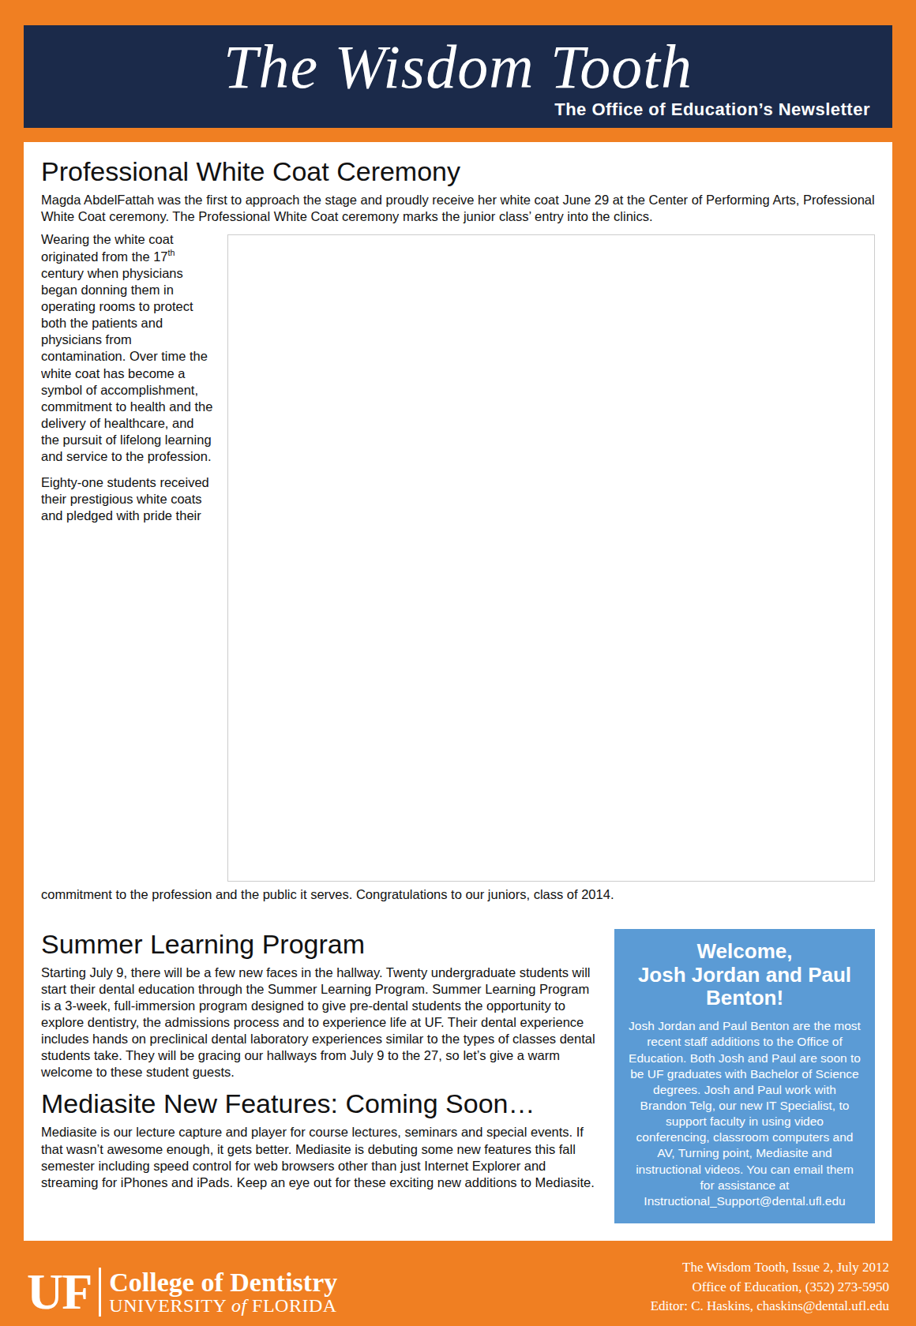The Wisdom Tooth
The Office of Education’s Newsletter
Professional White Coat Ceremony
Magda AbdelFattah was the first to approach the stage and proudly receive her white coat June 29 at the Center of Performing Arts, Professional White Coat ceremony. The Professional White Coat ceremony marks the junior class’ entry into the clinics.
Wearing the white coat originated from the 17th century when physicians began donning them in operating rooms to protect both the patients and physicians from contamination. Over time the white coat has become a symbol of accomplishment, commitment to health and the delivery of healthcare, and the pursuit of lifelong learning and service to the profession.
Eighty-one students received their prestigious white coats and pledged with pride their
commitment to the profession and the public it serves. Congratulations to our juniors, class of 2014.
Summer Learning Program
Starting July 9, there will be a few new faces in the hallway. Twenty undergraduate students will start their dental education through the Summer Learning Program. Summer Learning Program is a 3-week, full-immersion program designed to give pre-dental students the opportunity to explore dentistry, the admissions process and to experience life at UF. Their dental experience includes hands on preclinical dental laboratory experiences similar to the types of classes dental students take. They will be gracing our hallways from July 9 to the 27, so let’s give a warm welcome to these student guests.
Mediasite New Features: Coming Soon…
Mediasite is our lecture capture and player for course lectures, seminars and special events. If that wasn’t awesome enough, it gets better. Mediasite is debuting some new features this fall semester including speed control for web browsers other than just Internet Explorer and streaming for iPhones and iPads. Keep an eye out for these exciting new additions to Mediasite.
Welcome,
Josh Jordan and Paul Benton!
Josh Jordan and Paul Benton are the most recent staff additions to the Office of Education. Both Josh and Paul are soon to be UF graduates with Bachelor of Science degrees. Josh and Paul work with Brandon Telg, our new IT Specialist, to support faculty in using video conferencing, classroom computers and AV, Turning point, Mediasite and instructional videos. You can email them for assistance at Instructional_Support@dental.ufl.edu
UF College of Dentistry UNIVERSITY of FLORIDA
The Wisdom Tooth, Issue 2, July 2012
Office of Education, (352) 273-5950
Editor: C. Haskins, chaskins@dental.ufl.edu